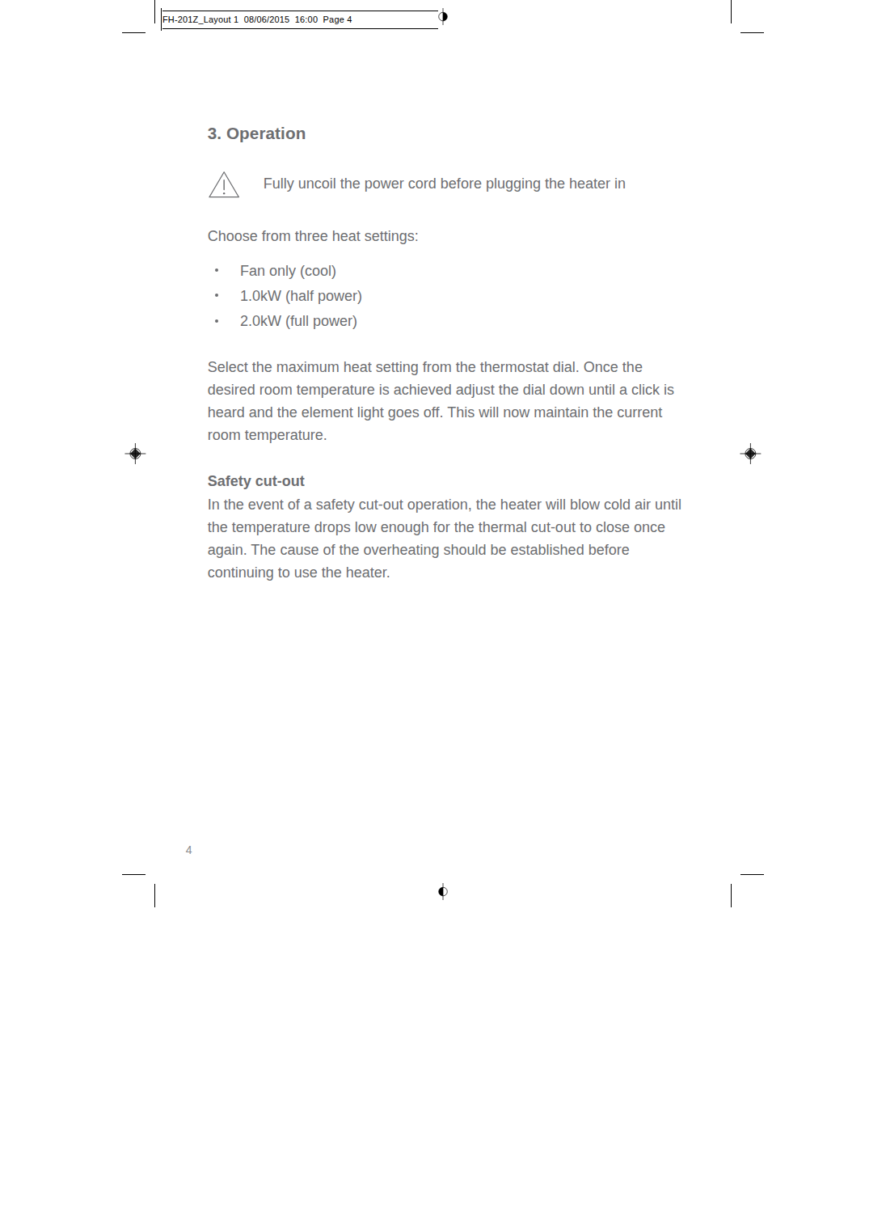FH-201Z_Layout 1 08/06/2015 16:00 Page 4
3. Operation
Fully uncoil the power cord before plugging the heater in
Choose from three heat settings:
Fan only (cool)
1.0kW (half power)
2.0kW (full power)
Select the maximum heat setting from the thermostat dial. Once the desired room temperature is achieved adjust the dial down until a click is heard and the element light goes off. This will now maintain the current room temperature.
Safety cut-out
In the event of a safety cut-out operation, the heater will blow cold air until the temperature drops low enough for the thermal cut-out to close once again. The cause of the overheating should be established before continuing to use the heater.
4